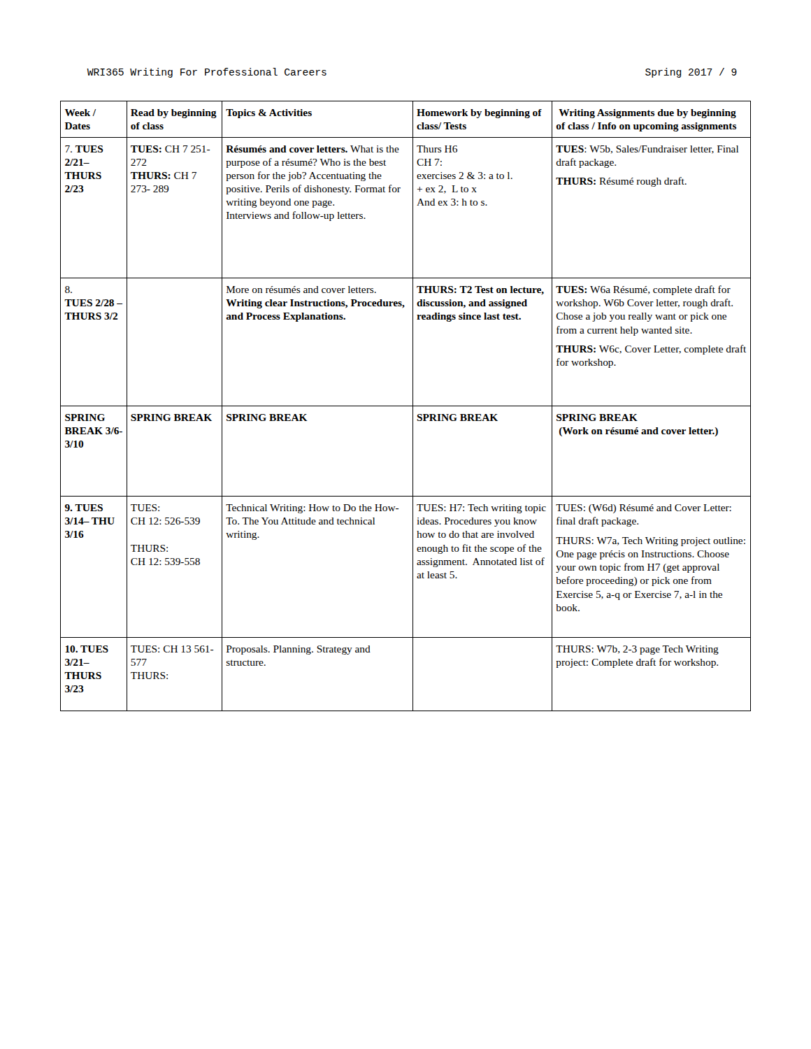WRI365 Writing For Professional Careers Spring 2017 / 9
| Week / Dates | Read by beginning of class | Topics & Activities | Homework by beginning of class/ Tests | Writing Assignments due by beginning of class / Info on upcoming assignments |
| --- | --- | --- | --- | --- |
| 7. TUES 2/21– THURS 2/23 | TUES: CH 7 251- 272 THURS: CH 7 273- 289 | Résumés and cover letters. What is the purpose of a résumé? Who is the best person for the job? Accentuating the positive. Perils of dishonesty. Format for writing beyond one page. Interviews and follow-up letters. | Thurs H6 CH 7: exercises 2 & 3: a to l. + ex 2, L to x And ex 3: h to s. | TUES : W5b, Sales/Fundraiser letter, Final draft package. THURS: Résumé rough draft. |
| 8. TUES 2/28 – THURS 3/2 | | More on résumés and cover letters. Writing clear Instructions, Procedures, and Process Explanations. | THURS: T2 Test on lecture, discussion, and assigned readings since last test. | TUES: W6a Résumé, complete draft for workshop. W6b Cover letter, rough draft. Chose a job you really want or pick one from a current help wanted site. THURS: W6c, Cover Letter, complete draft for workshop. |
| SPRING BREAK 3/6-3/10 | SPRING BREAK | SPRING BREAK | SPRING BREAK | SPRING BREAK (Work on résumé and cover letter.) |
| 9. TUES 3/14– THU 3/16 | TUES: CH 12: 526-539 THURS: CH 12: 539-558 | Technical Writing: How to Do the How-To. The You Attitude and technical writing. | TUES: H7: Tech writing topic ideas. Procedures you know how to do that are involved enough to fit the scope of the assignment. Annotated list of at least 5. | TUES: (W6d) Résumé and Cover Letter: final draft package. THURS: W7a, Tech Writing project outline: One page précis on Instructions. Choose your own topic from H7 (get approval before proceeding) or pick one from Exercise 5, a-q or Exercise 7, a-l in the book. |
| 10. TUES 3/21– THURS 3/23 | TUES: CH 13 561-577 THURS: | Proposals. Planning. Strategy and structure. | | THURS: W7b, 2-3 page Tech Writing project: Complete draft for workshop. |